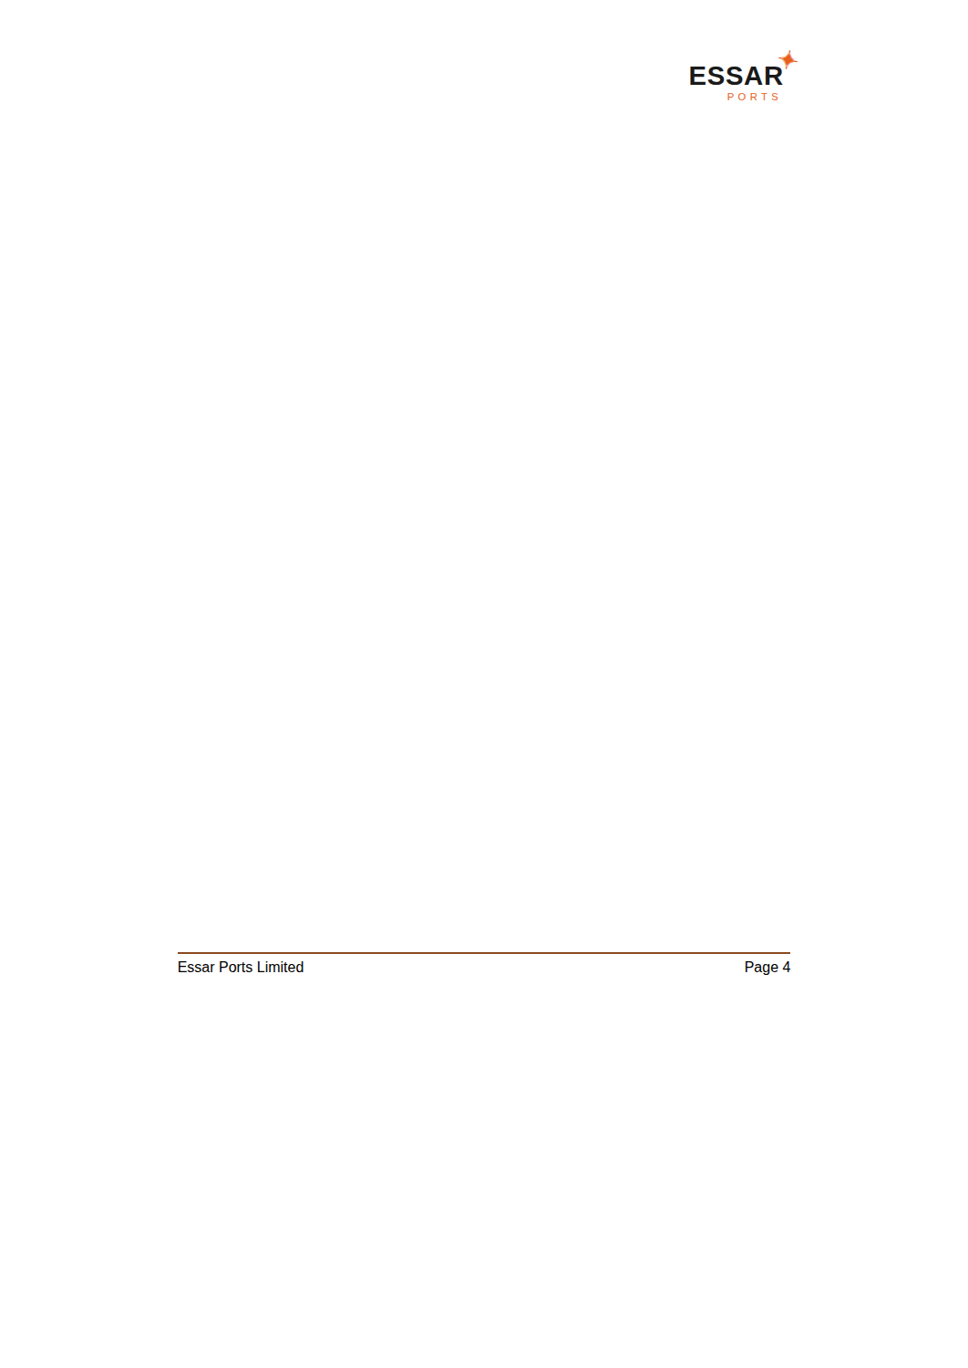ESSAR✦
PORTS
Essar Ports Limited
Page 4